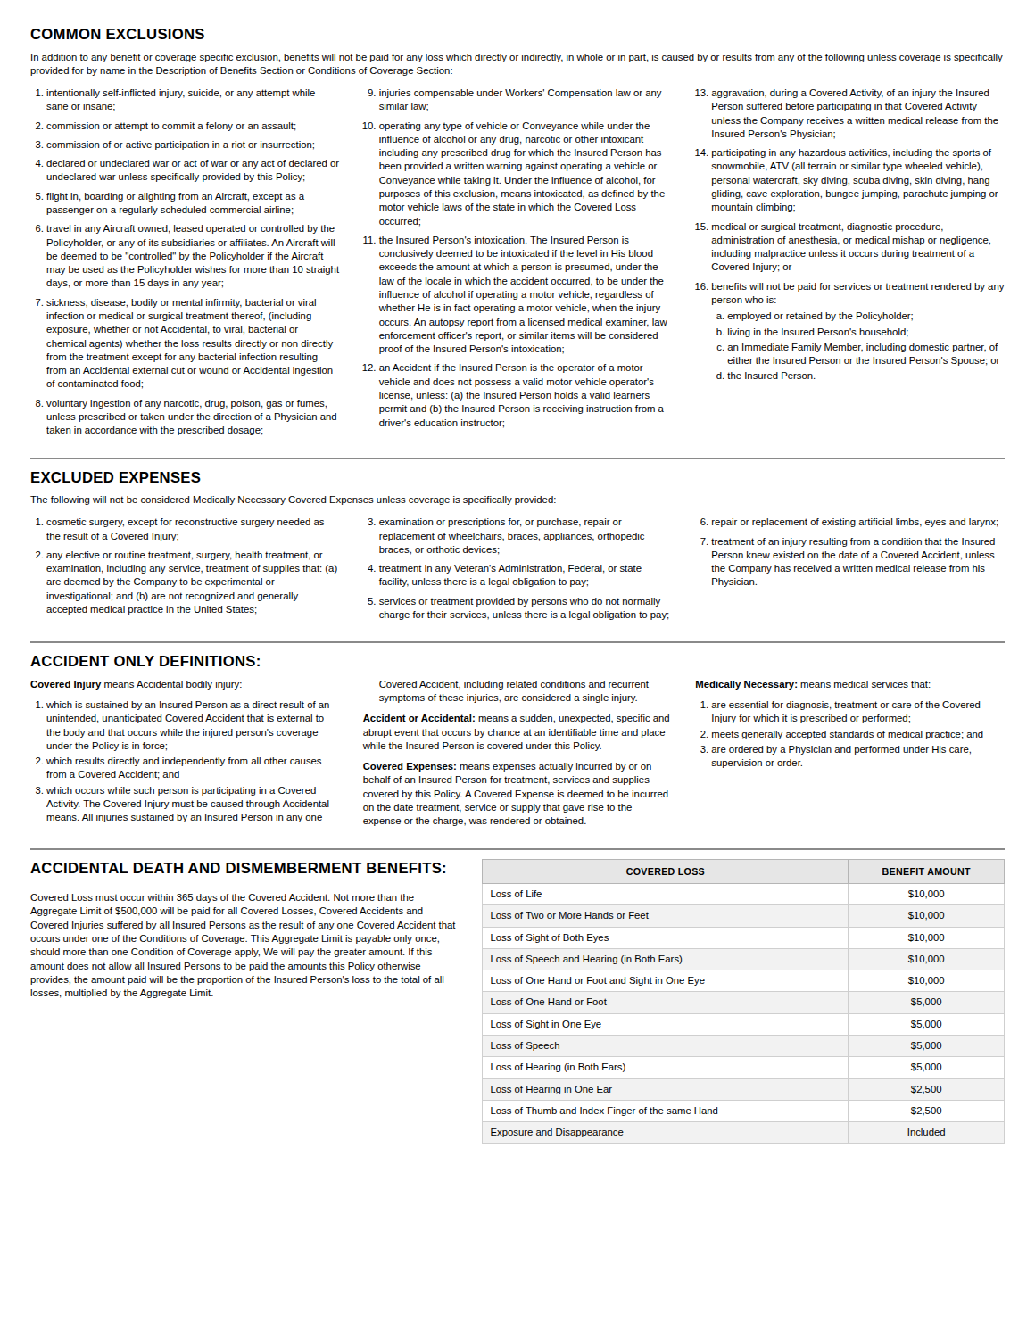Common Exclusions
In addition to any benefit or coverage specific exclusion, benefits will not be paid for any loss which directly or indirectly, in whole or in part, is caused by or results from any of the following unless coverage is specifically provided for by name in the Description of Benefits Section or Conditions of Coverage Section:
intentionally self-inflicted injury, suicide, or any attempt while sane or insane;
commission or attempt to commit a felony or an assault;
commission of or active participation in a riot or insurrection;
declared or undeclared war or act of war or any act of declared or undeclared war unless specifically provided by this Policy;
flight in, boarding or alighting from an Aircraft, except as a passenger on a regularly scheduled commercial airline;
travel in any Aircraft owned, leased operated or controlled by the Policyholder, or any of its subsidiaries or affiliates. An Aircraft will be deemed to be "controlled" by the Policyholder if the Aircraft may be used as the Policyholder wishes for more than 10 straight days, or more than 15 days in any year;
sickness, disease, bodily or mental infirmity, bacterial or viral infection or medical or surgical treatment thereof, (including exposure, whether or not Accidental, to viral, bacterial or chemical agents) whether the loss results directly or non directly from the treatment except for any bacterial infection resulting from an Accidental external cut or wound or Accidental ingestion of contaminated food;
voluntary ingestion of any narcotic, drug, poison, gas or fumes, unless prescribed or taken under the direction of a Physician and taken in accordance with the prescribed dosage;
injuries compensable under Workers' Compensation law or any similar law;
operating any type of vehicle or Conveyance while under the influence of alcohol or any drug, narcotic or other intoxicant including any prescribed drug for which the Insured Person has been provided a written warning against operating a vehicle or Conveyance while taking it. Under the influence of alcohol, for purposes of this exclusion, means intoxicated, as defined by the motor vehicle laws of the state in which the Covered Loss occurred;
the Insured Person's intoxication. The Insured Person is conclusively deemed to be intoxicated if the level in His blood exceeds the amount at which a person is presumed, under the law of the locale in which the accident occurred, to be under the influence of alcohol if operating a motor vehicle, regardless of whether He is in fact operating a motor vehicle, when the injury occurs. An autopsy report from a licensed medical examiner, law enforcement officer's report, or similar items will be considered proof of the Insured Person's intoxication;
an Accident if the Insured Person is the operator of a motor vehicle and does not possess a valid motor vehicle operator's license, unless: (a) the Insured Person holds a valid learners permit and (b) the Insured Person is receiving instruction from a driver's education instructor;
aggravation, during a Covered Activity, of an injury the Insured Person suffered before participating in that Covered Activity unless the Company receives a written medical release from the Insured Person's Physician;
participating in any hazardous activities, including the sports of snowmobile, ATV (all terrain or similar type wheeled vehicle), personal watercraft, sky diving, scuba diving, skin diving, hang gliding, cave exploration, bungee jumping, parachute jumping or mountain climbing;
medical or surgical treatment, diagnostic procedure, administration of anesthesia, or medical mishap or negligence, including malpractice unless it occurs during treatment of a Covered Injury; or
benefits will not be paid for services or treatment rendered by any person who is:
employed or retained by the Policyholder;
living in the Insured Person's household;
an Immediate Family Member, including domestic partner, of either the Insured Person or the Insured Person's Spouse; or
the Insured Person.
Excluded Expenses
The following will not be considered Medically Necessary Covered Expenses unless coverage is specifically provided:
cosmetic surgery, except for reconstructive surgery needed as the result of a Covered Injury;
any elective or routine treatment, surgery, health treatment, or examination, including any service, treatment of supplies that: (a) are deemed by the Company to be experimental or investigational; and (b) are not recognized and generally accepted medical practice in the United States;
examination or prescriptions for, or purchase, repair or replacement of wheelchairs, braces, appliances, orthopedic braces, or orthotic devices;
treatment in any Veteran's Administration, Federal, or state facility, unless there is a legal obligation to pay;
services or treatment provided by persons who do not normally charge for their services, unless there is a legal obligation to pay;
repair or replacement of existing artificial limbs, eyes and larynx;
treatment of an injury resulting from a condition that the Insured Person knew existed on the date of a Covered Accident, unless the Company has received a written medical release from his Physician.
Accident Only Definitions:
Covered Injury means Accidental bodily injury:
which is sustained by an Insured Person as a direct result of an unintended, unanticipated Covered Accident that is external to the body and that occurs while the injured person's coverage under the Policy is in force;
which results directly and independently from all other causes from a Covered Accident; and
which occurs while such person is participating in a Covered Activity. The Covered Injury must be caused through Accidental means. All injuries sustained by an Insured Person in any one Covered Accident, including related conditions and recurrent symptoms of these injuries, are considered a single injury.
Accident or Accidental: means a sudden, unexpected, specific and abrupt event that occurs by chance at an identifiable time and place while the Insured Person is covered under this Policy.
Covered Expenses: means expenses actually incurred by or on behalf of an Insured Person for treatment, services and supplies covered by this Policy. A Covered Expense is deemed to be incurred on the date treatment, service or supply that gave rise to the expense or the charge, was rendered or obtained.
Medically Necessary: means medical services that:
are essential for diagnosis, treatment or care of the Covered Injury for which it is prescribed or performed;
meets generally accepted standards of medical practice; and
are ordered by a Physician and performed under His care, supervision or order.
Accidental Death and Dismemberment Benefits:
Covered Loss must occur within 365 days of the Covered Accident. Not more than the Aggregate Limit of $500,000 will be paid for all Covered Losses, Covered Accidents and Covered Injuries suffered by all Insured Persons as the result of any one Covered Accident that occurs under one of the Conditions of Coverage. This Aggregate Limit is payable only once, should more than one Condition of Coverage apply, We will pay the greater amount. If this amount does not allow all Insured Persons to be paid the amounts this Policy otherwise provides, the amount paid will be the proportion of the Insured Person's loss to the total of all losses, multiplied by the Aggregate Limit.
| Covered Loss | Benefit Amount |
| --- | --- |
| Loss of Life | $10,000 |
| Loss of Two or More Hands or Feet | $10,000 |
| Loss of Sight of Both Eyes | $10,000 |
| Loss of Speech and Hearing (in Both Ears) | $10,000 |
| Loss of One Hand or Foot and Sight in One Eye | $10,000 |
| Loss of One Hand or Foot | $5,000 |
| Loss of Sight in One Eye | $5,000 |
| Loss of Speech | $5,000 |
| Loss of Hearing (in Both Ears) | $5,000 |
| Loss of Hearing in One Ear | $2,500 |
| Loss of Thumb and Index Finger of the same Hand | $2,500 |
| Exposure and Disappearance | Included |